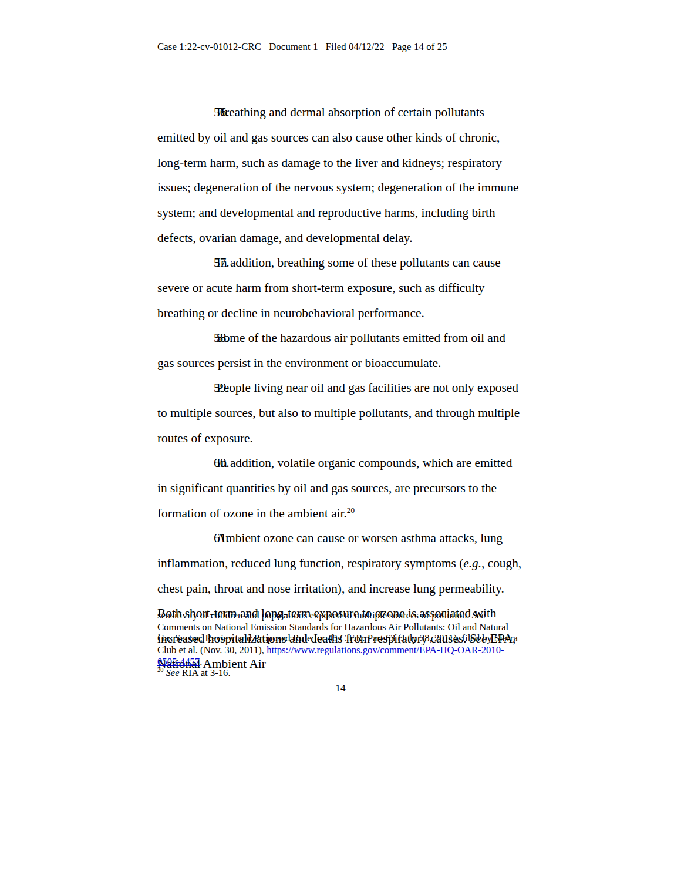Case 1:22-cv-01012-CRC Document 1 Filed 04/12/22 Page 14 of 25
56. Breathing and dermal absorption of certain pollutants emitted by oil and gas sources can also cause other kinds of chronic, long-term harm, such as damage to the liver and kidneys; respiratory issues; degeneration of the nervous system; degeneration of the immune system; and developmental and reproductive harms, including birth defects, ovarian damage, and developmental delay.
57. In addition, breathing some of these pollutants can cause severe or acute harm from short-term exposure, such as difficulty breathing or decline in neurobehavioral performance.
58. Some of the hazardous air pollutants emitted from oil and gas sources persist in the environment or bioaccumulate.
59. People living near oil and gas facilities are not only exposed to multiple sources, but also to multiple pollutants, and through multiple routes of exposure.
60. In addition, volatile organic compounds, which are emitted in significant quantities by oil and gas sources, are precursors to the formation of ozone in the ambient air.20
61. Ambient ozone can cause or worsen asthma attacks, lung inflammation, reduced lung function, respiratory symptoms (e.g., cough, chest pain, throat and nose irritation), and increase lung permeability. Both short-term and long-term exposure to ozone is associated with increased hospitalizations and deaths from respiratory causes. See EPA, National Ambient Air
sensitivity of children and populations exposed to multiple sources of pollution. See Comments on National Emission Standards for Hazardous Air Pollutants: Oil and Natural Gas Sector; Review and Proposed Rule for 40 C.F.R. Part 63 (July 28, 2011), filed by Sierra Club et al. (Nov. 30, 2011), https://www.regulations.gov/comment/EPA-HQ-OAR-2010-0505-4457.
20 See RIA at 3-16.
14